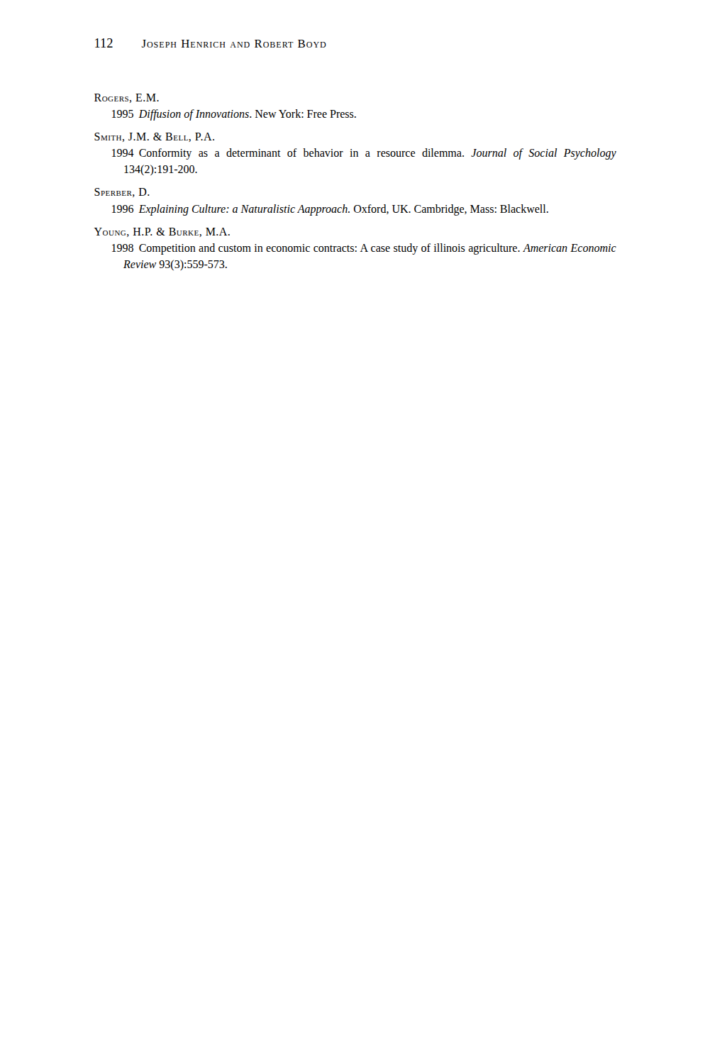112 Joseph Henrich and Robert Boyd
Rogers, E.M.
1995 Diffusion of Innovations. New York: Free Press.
Smith, J.M. & Bell, P.A.
1994 Conformity as a determinant of behavior in a resource dilemma. Journal of Social Psychology 134(2):191-200.
Sperber, D.
1996 Explaining Culture: a Naturalistic Aapproach. Oxford, UK. Cambridge, Mass: Blackwell.
Young, H.P. & Burke, M.A.
1998 Competition and custom in economic contracts: A case study of illinois agriculture. American Economic Review 93(3):559-573.